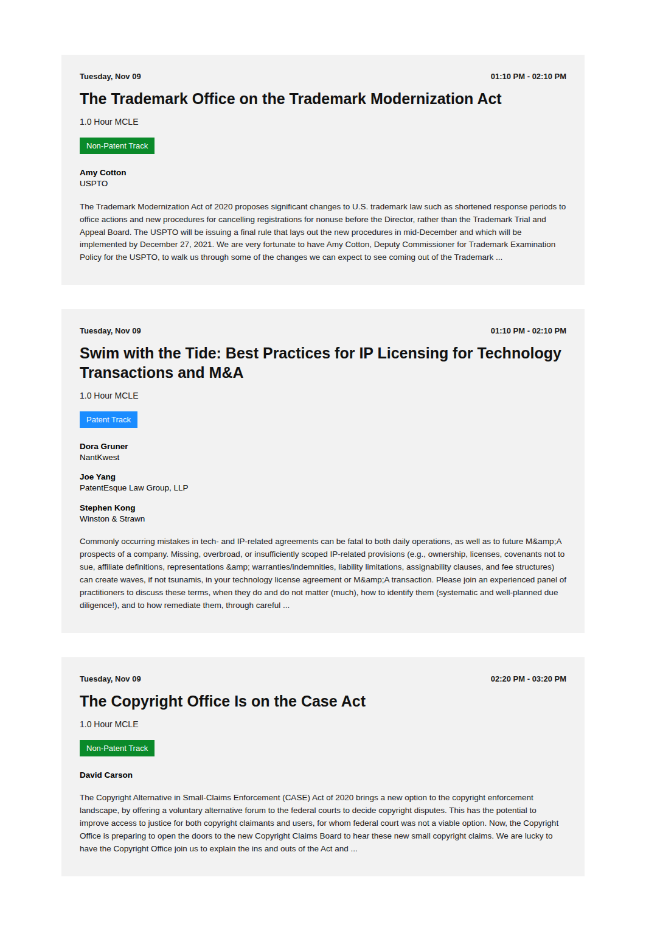Tuesday, Nov 09 01:10 PM - 02:10 PM
The Trademark Office on the Trademark Modernization Act
1.0 Hour MCLE
Non-Patent Track
Amy Cotton
USPTO
The Trademark Modernization Act of 2020 proposes significant changes to U.S. trademark law such as shortened response periods to office actions and new procedures for cancelling registrations for nonuse before the Director, rather than the Trademark Trial and Appeal Board. The USPTO will be issuing a final rule that lays out the new procedures in mid-December and which will be implemented by December 27, 2021. We are very fortunate to have Amy Cotton, Deputy Commissioner for Trademark Examination Policy for the USPTO, to walk us through some of the changes we can expect to see coming out of the Trademark ...
Tuesday, Nov 09 01:10 PM - 02:10 PM
Swim with the Tide: Best Practices for IP Licensing for Technology Transactions and M&A
1.0 Hour MCLE
Patent Track
Dora Gruner
NantKwest
Joe Yang
PatentEsque Law Group, LLP
Stephen Kong
Winston & Strawn
Commonly occurring mistakes in tech- and IP-related agreements can be fatal to both daily operations, as well as to future M&amp;A prospects of a company. Missing, overbroad, or insufficiently scoped IP-related provisions (e.g., ownership, licenses, covenants not to sue, affiliate definitions, representations &amp; warranties/indemnities, liability limitations, assignability clauses, and fee structures) can create waves, if not tsunamis, in your technology license agreement or M&amp;A transaction. Please join an experienced panel of practitioners to discuss these terms, when they do and do not matter (much), how to identify them (systematic and well-planned due diligence!), and to how remediate them, through careful ...
Tuesday, Nov 09 02:20 PM - 03:20 PM
The Copyright Office Is on the Case Act
1.0 Hour MCLE
Non-Patent Track
David Carson
The Copyright Alternative in Small-Claims Enforcement (CASE) Act of 2020 brings a new option to the copyright enforcement landscape, by offering a voluntary alternative forum to the federal courts to decide copyright disputes. This has the potential to improve access to justice for both copyright claimants and users, for whom federal court was not a viable option. Now, the Copyright Office is preparing to open the doors to the new Copyright Claims Board to hear these new small copyright claims. We are lucky to have the Copyright Office join us to explain the ins and outs of the Act and ...